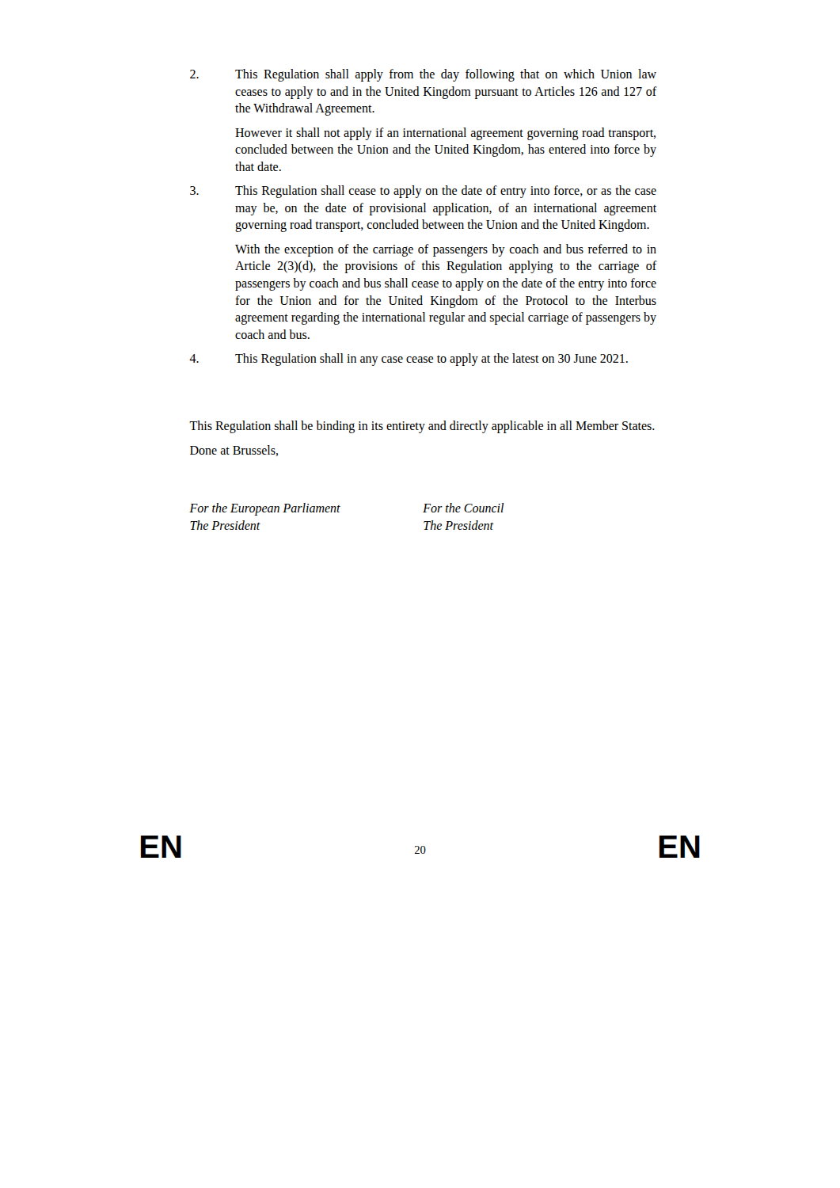2.
This Regulation shall apply from the day following that on which Union law ceases to apply to and in the United Kingdom pursuant to Articles 126 and 127 of the Withdrawal Agreement.
However it shall not apply if an international agreement governing road transport, concluded between the Union and the United Kingdom, has entered into force by that date.
3.
This Regulation shall cease to apply on the date of entry into force, or as the case may be, on the date of provisional application, of an international agreement governing road transport, concluded between the Union and the United Kingdom.
With the exception of the carriage of passengers by coach and bus referred to in Article 2(3)(d), the provisions of this Regulation applying to the carriage of passengers by coach and bus shall cease to apply on the date of the entry into force for the Union and for the United Kingdom of the Protocol to the Interbus agreement regarding the international regular and special carriage of passengers by coach and bus.
4.
This Regulation shall in any case cease to apply at the latest on 30 June 2021.
This Regulation shall be binding in its entirety and directly applicable in all Member States.
Done at Brussels,
For the European Parliament The President
For the Council The President
EN
20
EN